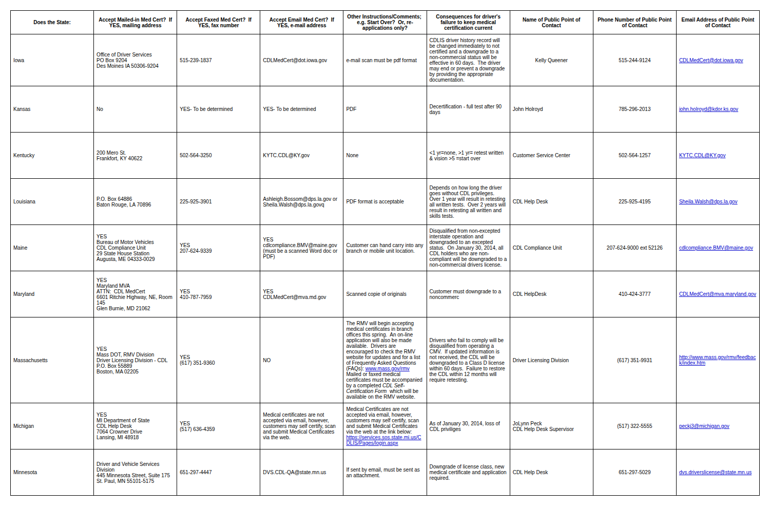| Does the State: | Accept Mailed-in Med Cert? If YES, mailing address | Accept Faxed Med Cert? If YES, fax number | Accept Email Med Cert? If YES, e-mail address | Other Instructions/Comments; e.g. Start Over? Or, re-applications only? | Consequences for driver's failure to keep medical certification current | Name of Public Point of Contact | Phone Number of Public Point of Contact | Email Address of Public Point of Contact |
| --- | --- | --- | --- | --- | --- | --- | --- | --- |
| Iowa | Office of Driver Services PO Box 9204 Des Moines IA 50306-9204 | 515-239-1837 | CDLMedCert@dot.iowa.gov | e-mail scan must be pdf format | CDLIS driver history record will be changed immediately to not certified and a downgrade to a non-commercial status will be effective in 60 days. The driver may end or prevent a downgrade by providing the appropriate documentation. | Kelly Queener | 515-244-9124 | CDLMedCert@dot.iowa.gov |
| Kansas | No | YES- To be determined | YES- To be determined | PDF | Decertification - full test after 90 days | John Holroyd | 785-296-2013 | john.holroyd@kdor.ks.gov |
| Kentucky | 200 Mero St. Frankfort, KY 40622 | 502-564-3250 | KYTC.CDL@KY.gov | None | <1 yr=none, >1 yr= retest written & vision >5 =start over | Customer Service Center | 502-564-1257 | KYTC.CDL@KY.gov |
| Louisiana | P.O. Box 64886 Baton Rouge, LA 70896 | 225-925-3901 | Ashleigh.Bossom@dps.la.gov or Sheila.Walsh@dps.la.govq | PDF format is acceptable | Depends on how long the driver goes without CDL privileges. Over 1 year will result in retesting all written tests. Over 2 years will result in retesting all written and skills tests. | CDL Help Desk | 225-925-4195 | Sheila.Walsh@dps.la.gov |
| Maine | YES Bureau of Motor Vehicles CDL Compliance Unit 29 State House Station Augusta, ME 04333-0029 | YES 207-624-9339 | YES cdlcompliance.BMV@maine.gov (must be a scanned Word doc or PDF) | Customer can hand carry into any branch or mobile unit location. | Disqualified from non-excepted interstate operation and downgraded to an excepted status. On January 30, 2014, all CDL holders who are non-compliant will be downgraded to a non-commercial drivers license. | CDL Compliance Unit | 207-624-9000 ext 52126 | cdlcompliance.BMV@maine.gov |
| Maryland | YES Maryland MVA ATTN: CDL MedCert 6601 Ritchie Highway, NE, Room 145 Glen Burnie, MD 21062 | YES 410-787-7959 | YES CDLMedCert@mva.md.gov | Scanned copie of originals | Customer must downgrade to a noncommerc | CDL HelpDesk | 410-424-3777 | CDLMedCert@mva.maryland.gov |
| Massachusetts | YES Mass DOT, RMV Division Driver Licensing Division - CDL P.O. Box 55889 Boston, MA 02205 | YES (617) 351-9360 | NO | The RMV will begin accepting medical certificates in branch offices this spring. An on-line application will also be made available. Drivers are encouraged to check the RMV website for updates and for a list of Frequently Asked Questions (FAQs): www.mass.gov/rmv Mailed or faxed medical certificates must be accompanied by a completed CDL Self-Certification Form which will be available on the RMV website. | Drivers who fail to comply will be disqualified from operating a CMV. If updated information is not received, the CDL will be downgraded to a Class D license within 60 days. Failure to restore the CDL within 12 months will require retesting. | Driver Licensing Division | (617) 351-9931 | http://www.mass.gov/rmv/feedback/index.htm |
| Michigan | YES MI Department of State CDL Help Desk 7064 Crowner Drive Lansing, MI 48918 | YES (517) 636-4359 | Medical certificates are not accepted via email, however, customers may self certify, scan and submit Medical Certificates via the web. | Medical Certificates are not accepted via email, however, customers may self certify, scan and submit Medical Certificates via the web at the link below: https://services.sos.state.mi.us/CDLIS/Pages/login.aspx | As of January 30, 2014, loss of CDL priviliges | JoLynn Peck CDL Help Desk Supervisor | (517) 322-5555 | peckj3@michigan.gov |
| Minnesota | Driver and Vehicle Services Division 445 Minnesota Street, Suite 175 St. Paul, MN 55101-5175 | 651-297-4447 | DVS.CDL-QA@state.mn.us | If sent by email, must be sent as an attachment. | Downgrade of license class, new medical certificate and application required. | CDL Help Desk | 651-297-5029 | dvs.driverslicense@state.mn.us |